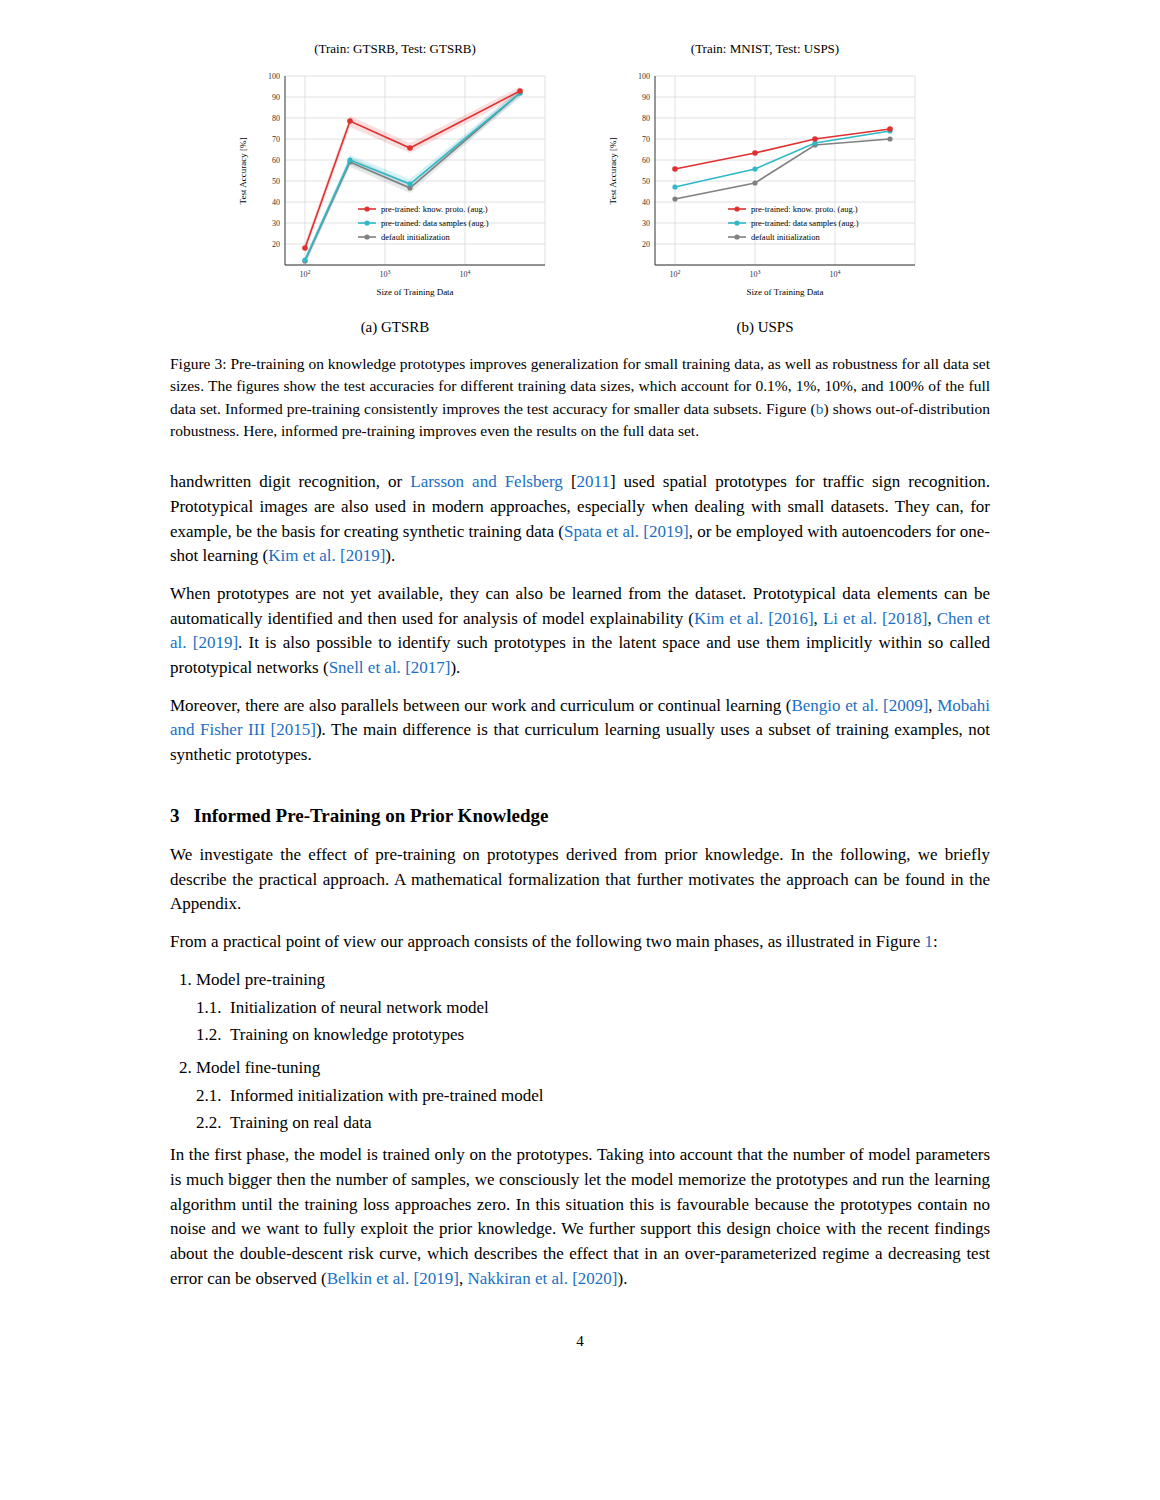(Train: GTSRB, Test: GTSRB)
100 90 80 70 60 50 40 30 20 102 103 104 Size of Training Data Test Accuracy [%] pre-trained: know. proto. (aug.) pre-trained: data samples (aug.) default initialization
(a) GTSRB
(Train: MNIST, Test: USPS)
100 90 80 70 60 50 40 30 20 102 103 104 Size of Training Data Test Accuracy [%] pre-trained: know. proto. (aug.) pre-trained: data samples (aug.) default initialization
(b) USPS
Figure 3: Pre-training on knowledge prototypes improves generalization for small training data, as well as robustness for all data set sizes. The figures show the test accuracies for different training data sizes, which account for 0.1%, 1%, 10%, and 100% of the full data set. Informed pre-training consistently improves the test accuracy for smaller data subsets. Figure (b) shows out-of-distribution robustness. Here, informed pre-training improves even the results on the full data set.
handwritten digit recognition, or Larsson and Felsberg [2011] used spatial prototypes for traffic sign recognition. Prototypical images are also used in modern approaches, especially when dealing with small datasets. They can, for example, be the basis for creating synthetic training data (Spata et al. [2019], or be employed with autoencoders for one-shot learning (Kim et al. [2019]).
When prototypes are not yet available, they can also be learned from the dataset. Prototypical data elements can be automatically identified and then used for analysis of model explainability (Kim et al. [2016], Li et al. [2018], Chen et al. [2019]. It is also possible to identify such prototypes in the latent space and use them implicitly within so called prototypical networks (Snell et al. [2017]).
Moreover, there are also parallels between our work and curriculum or continual learning (Bengio et al. [2009], Mobahi and Fisher III [2015]). The main difference is that curriculum learning usually uses a subset of training examples, not synthetic prototypes.
3 Informed Pre-Training on Prior Knowledge
We investigate the effect of pre-training on prototypes derived from prior knowledge. In the following, we briefly describe the practical approach. A mathematical formalization that further motivates the approach can be found in the Appendix.
From a practical point of view our approach consists of the following two main phases, as illustrated in Figure 1:
Model pre-training
1.1. Initialization of neural network model
1.2. Training on knowledge prototypes
Model fine-tuning
2.1. Informed initialization with pre-trained model
2.2. Training on real data
In the first phase, the model is trained only on the prototypes. Taking into account that the number of model parameters is much bigger then the number of samples, we consciously let the model memorize the prototypes and run the learning algorithm until the training loss approaches zero. In this situation this is favourable because the prototypes contain no noise and we want to fully exploit the prior knowledge. We further support this design choice with the recent findings about the double-descent risk curve, which describes the effect that in an over-parameterized regime a decreasing test error can be observed (Belkin et al. [2019], Nakkiran et al. [2020]).
4